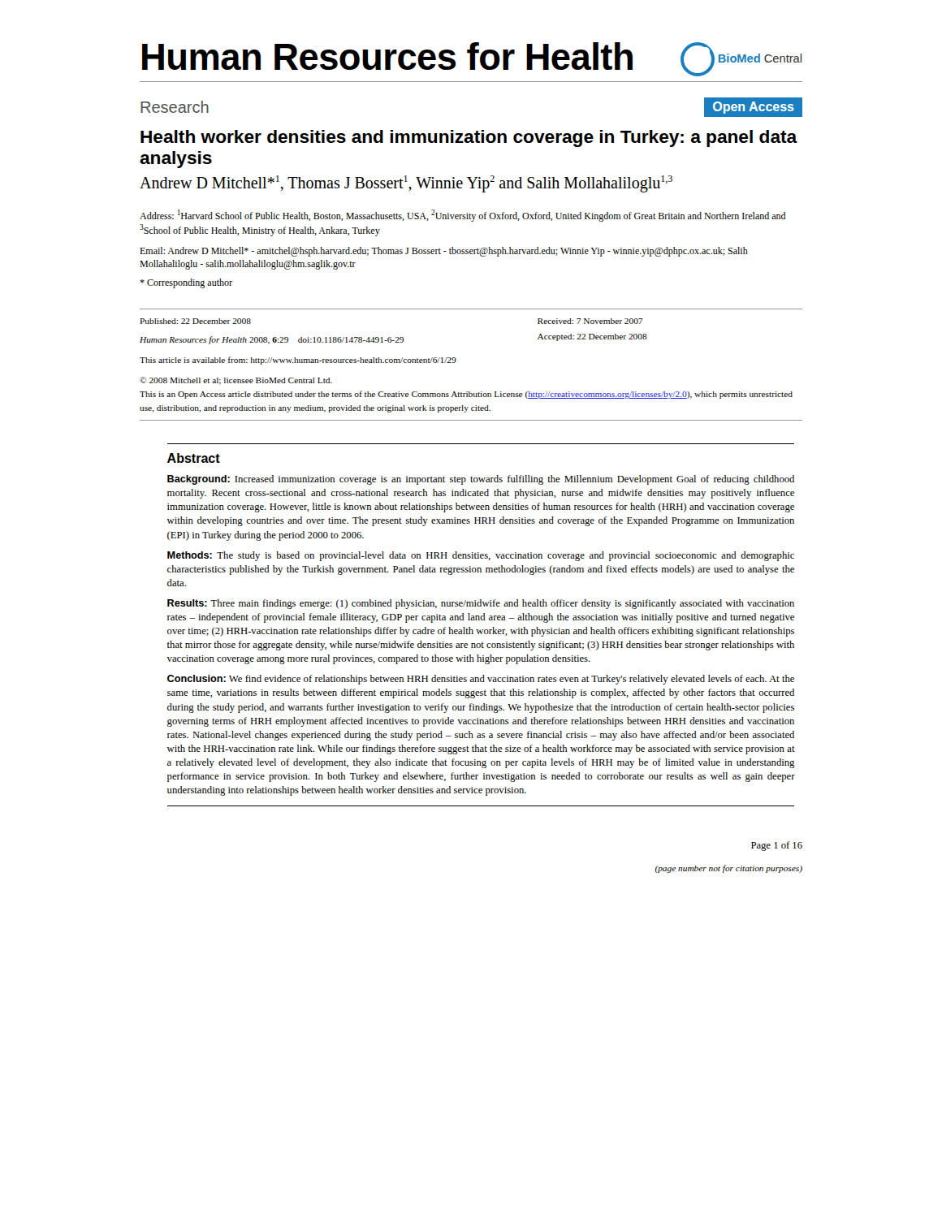Human Resources for Health
BioMed Central
Research Open Access
Health worker densities and immunization coverage in Turkey: a panel data analysis
Andrew D Mitchell*1, Thomas J Bossert1, Winnie Yip2 and Salih Mollahaliloglu1,3
Address: 1Harvard School of Public Health, Boston, Massachusetts, USA, 2University of Oxford, Oxford, United Kingdom of Great Britain and Northern Ireland and 3School of Public Health, Ministry of Health, Ankara, Turkey
Email: Andrew D Mitchell* - amitchel@hsph.harvard.edu; Thomas J Bossert - tbossert@hsph.harvard.edu; Winnie Yip - winnie.yip@dphpc.ox.ac.uk; Salih Mollahaliloglu - salih.mollahaliloglu@hm.saglik.gov.tr
* Corresponding author
Published: 22 December 2008
Human Resources for Health 2008, 6:29 doi:10.1186/1478-4491-6-29
Received: 7 November 2007
Accepted: 22 December 2008
This article is available from: http://www.human-resources-health.com/content/6/1/29
© 2008 Mitchell et al; licensee BioMed Central Ltd.
This is an Open Access article distributed under the terms of the Creative Commons Attribution License (http://creativecommons.org/licenses/by/2.0), which permits unrestricted use, distribution, and reproduction in any medium, provided the original work is properly cited.
Abstract
Background: Increased immunization coverage is an important step towards fulfilling the Millennium Development Goal of reducing childhood mortality. Recent cross-sectional and cross-national research has indicated that physician, nurse and midwife densities may positively influence immunization coverage. However, little is known about relationships between densities of human resources for health (HRH) and vaccination coverage within developing countries and over time. The present study examines HRH densities and coverage of the Expanded Programme on Immunization (EPI) in Turkey during the period 2000 to 2006.
Methods: The study is based on provincial-level data on HRH densities, vaccination coverage and provincial socioeconomic and demographic characteristics published by the Turkish government. Panel data regression methodologies (random and fixed effects models) are used to analyse the data.
Results: Three main findings emerge: (1) combined physician, nurse/midwife and health officer density is significantly associated with vaccination rates – independent of provincial female illiteracy, GDP per capita and land area – although the association was initially positive and turned negative over time; (2) HRH-vaccination rate relationships differ by cadre of health worker, with physician and health officers exhibiting significant relationships that mirror those for aggregate density, while nurse/midwife densities are not consistently significant; (3) HRH densities bear stronger relationships with vaccination coverage among more rural provinces, compared to those with higher population densities.
Conclusion: We find evidence of relationships between HRH densities and vaccination rates even at Turkey's relatively elevated levels of each. At the same time, variations in results between different empirical models suggest that this relationship is complex, affected by other factors that occurred during the study period, and warrants further investigation to verify our findings. We hypothesize that the introduction of certain health-sector policies governing terms of HRH employment affected incentives to provide vaccinations and therefore relationships between HRH densities and vaccination rates. National-level changes experienced during the study period – such as a severe financial crisis – may also have affected and/or been associated with the HRH-vaccination rate link. While our findings therefore suggest that the size of a health workforce may be associated with service provision at a relatively elevated level of development, they also indicate that focusing on per capita levels of HRH may be of limited value in understanding performance in service provision. In both Turkey and elsewhere, further investigation is needed to corroborate our results as well as gain deeper understanding into relationships between health worker densities and service provision.
Page 1 of 16
(page number not for citation purposes)